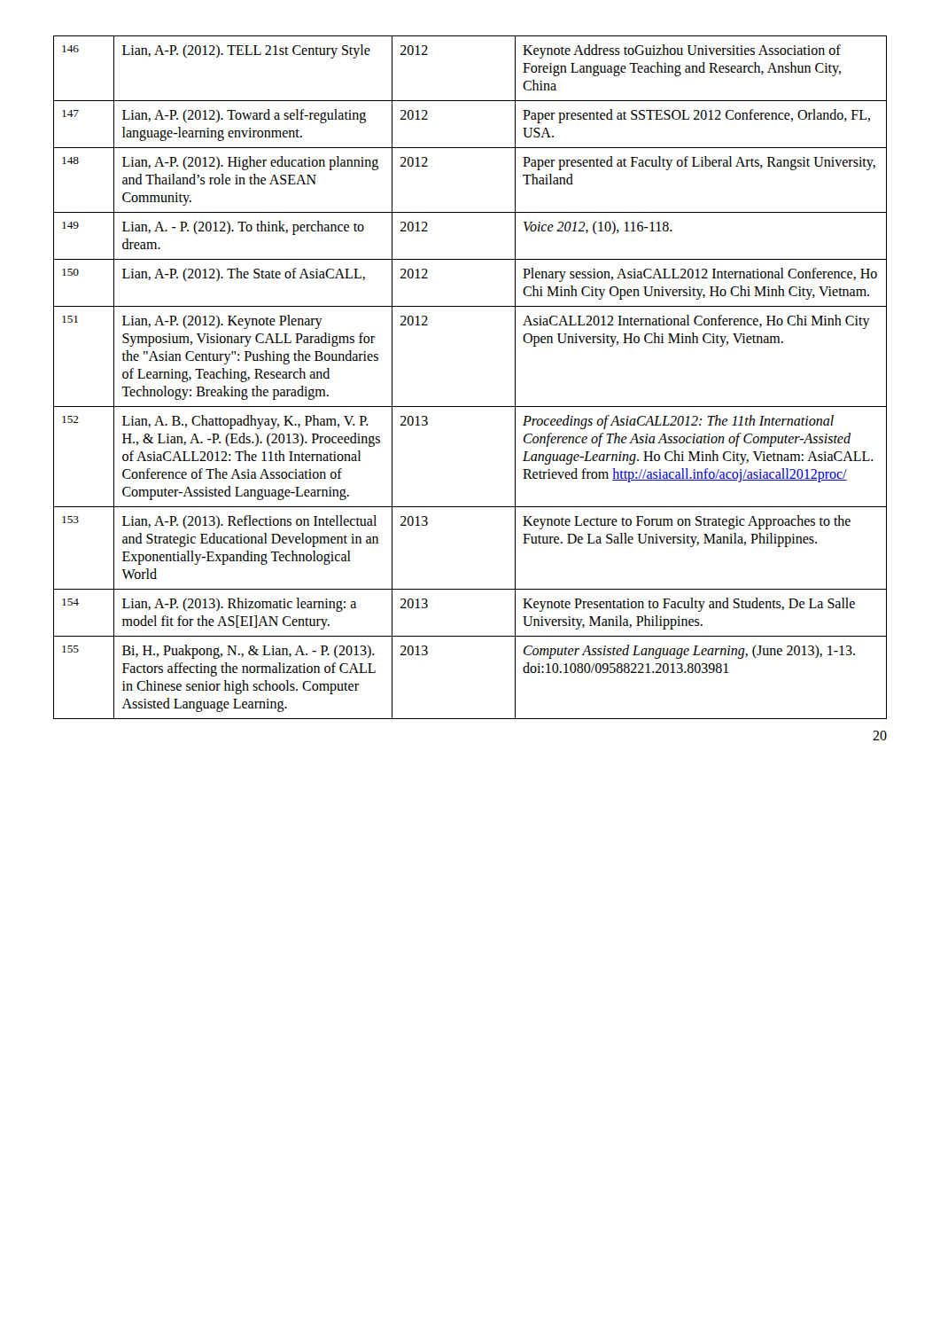| 146 | Lian, A-P. (2012). TELL 21st Century Style | 2012 | Keynote Address toGuizhou Universities Association of Foreign Language Teaching and Research, Anshun City, China |
| 147 | Lian, A-P. (2012). Toward a self-regulating language-learning environment. | 2012 | Paper presented at SSTESOL 2012 Conference, Orlando, FL, USA. |
| 148 | Lian, A-P. (2012). Higher education planning and Thailand’s role in the ASEAN Community. | 2012 | Paper presented at Faculty of Liberal Arts, Rangsit University, Thailand |
| 149 | Lian, A. - P. (2012). To think, perchance to dream. | 2012 | Voice 2012 , (10), 116-118. |
| 150 | Lian, A-P. (2012). The State of AsiaCALL, | 2012 | Plenary session, AsiaCALL2012 International Conference, Ho Chi Minh City Open University, Ho Chi Minh City, Vietnam. |
| 151 | Lian, A-P. (2012). Keynote Plenary Symposium, Visionary CALL Paradigms for the "Asian Century": Pushing the Boundaries of Learning, Teaching, Research and Technology: Breaking the paradigm. | 2012 | AsiaCALL2012 International Conference, Ho Chi Minh City Open University, Ho Chi Minh City, Vietnam. |
| 152 | Lian, A. B., Chattopadhyay, K., Pham, V. P. H., & Lian, A. -P. (Eds.). (2013). Proceedings of AsiaCALL2012: The 11th International Conference of The Asia Association of Computer-Assisted Language-Learning. | 2013 | Proceedings of AsiaCALL2012: The 11th International Conference of The Asia Association of Computer-Assisted Language-Learning . Ho Chi Minh City, Vietnam: AsiaCALL. Retrieved from http://asiacall.info/acoj/asiacall2012proc/ |
| 153 | Lian, A-P. (2013). Reflections on Intellectual and Strategic Educational Development in an Exponentially-Expanding Technological World | 2013 | Keynote Lecture to Forum on Strategic Approaches to the Future. De La Salle University, Manila, Philippines. |
| 154 | Lian, A-P. (2013). Rhizomatic learning: a model fit for the AS[EI]AN Century. | 2013 | Keynote Presentation to Faculty and Students, De La Salle University, Manila, Philippines. |
| 155 | Bi, H., Puakpong, N., & Lian, A. - P. (2013). Factors affecting the normalization of CALL in Chinese senior high schools. Computer Assisted Language Learning. | 2013 | Computer Assisted Language Learning , (June 2013), 1-13. doi:10.1080/09588221.2013.803981 |
20